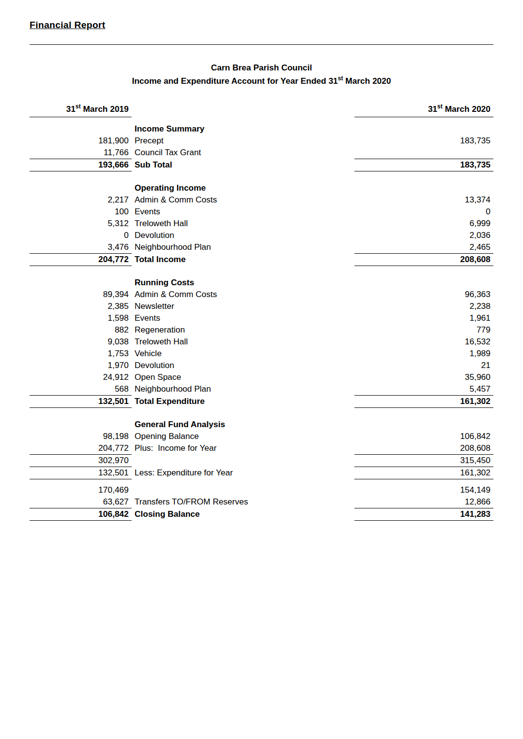Financial Report
Carn Brea Parish Council
Income and Expenditure Account for Year Ended 31st March 2020
| 31 st March 2019 | | 31 st March 2020 |
| | Income Summary | |
| 181,900 | Precept | 183,735 |
| 11,766 | Council Tax Grant | |
| 193,666 | Sub Total | 183,735 |
| | Operating Income | |
| 2,217 | Admin & Comm Costs | 13,374 |
| 100 | Events | 0 |
| 5,312 | Treloweth Hall | 6,999 |
| 0 | Devolution | 2,036 |
| 3,476 | Neighbourhood Plan | 2,465 |
| 204,772 | Total Income | 208,608 |
| | Running Costs | |
| 89,394 | Admin & Comm Costs | 96,363 |
| 2,385 | Newsletter | 2,238 |
| 1,598 | Events | 1,961 |
| 882 | Regeneration | 779 |
| 9,038 | Treloweth Hall | 16,532 |
| 1,753 | Vehicle | 1,989 |
| 1,970 | Devolution | 21 |
| 24,912 | Open Space | 35,960 |
| 568 | Neighbourhood Plan | 5,457 |
| 132,501 | Total Expenditure | 161,302 |
| | General Fund Analysis | |
| 98,198 | Opening Balance | 106,842 |
| 204,772 | Plus: Income for Year | 208,608 |
| 302,970 | | 315,450 |
| 132,501 | Less: Expenditure for Year | 161,302 |
| 170,469 | | 154,149 |
| 63,627 | Transfers TO/FROM Reserves | 12,866 |
| 106,842 | Closing Balance | 141,283 |